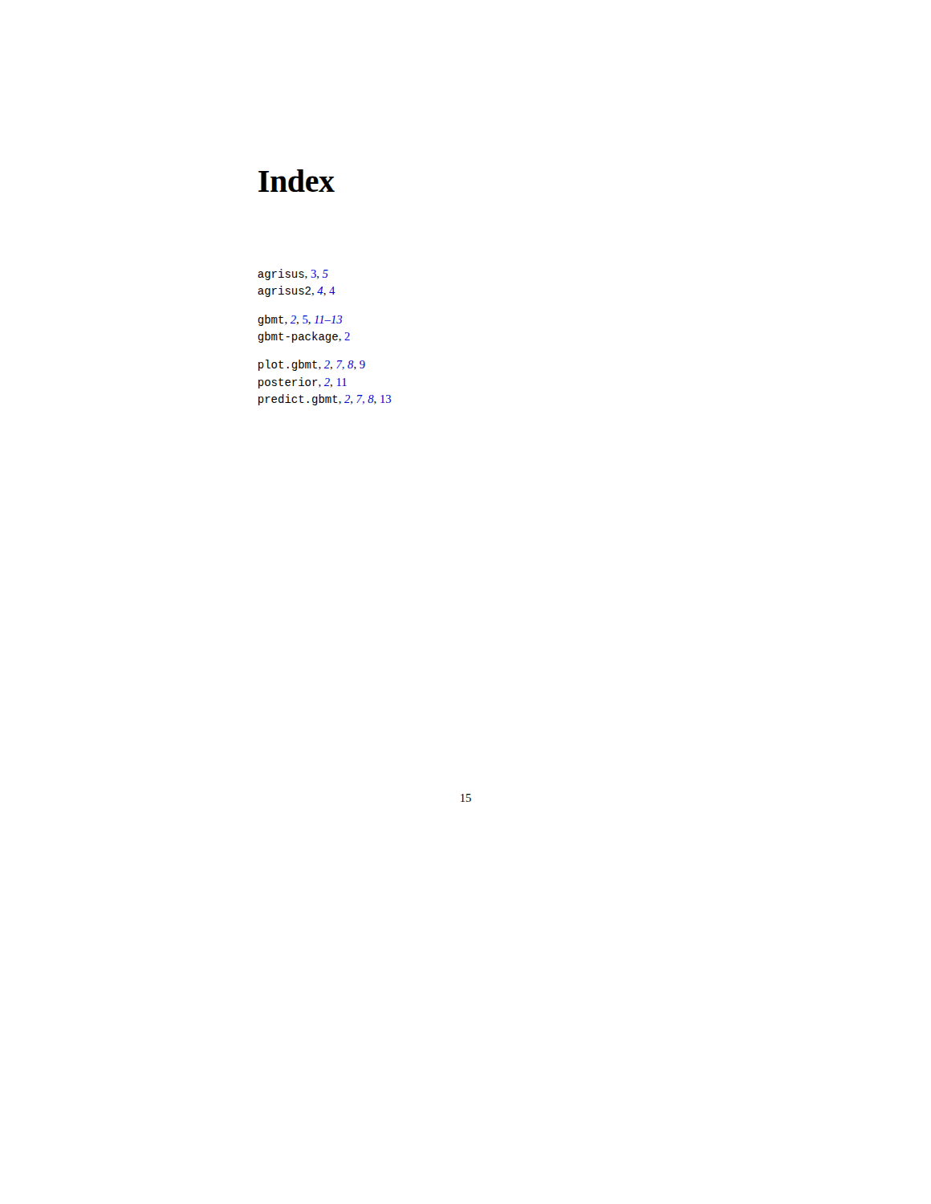Index
agrisus, 3, 5
agrisus2, 4, 4
gbmt, 2, 5, 11–13
gbmt-package, 2
plot.gbmt, 2, 7, 8, 9
posterior, 2, 11
predict.gbmt, 2, 7, 8, 13
15